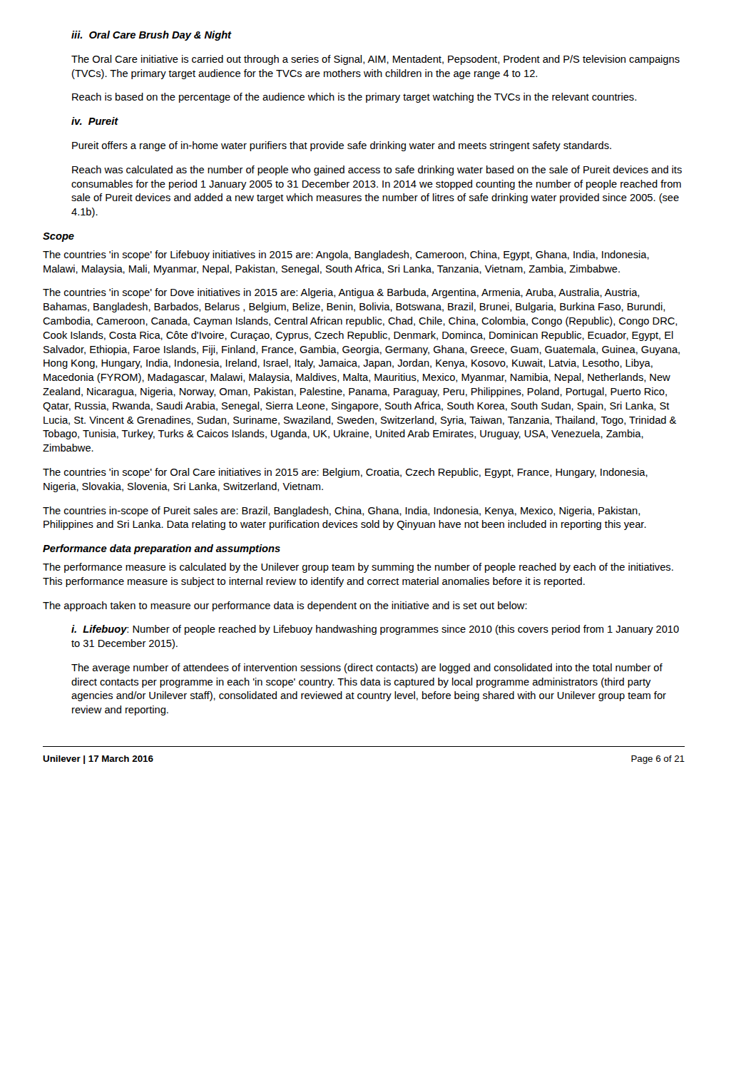iii. Oral Care Brush Day & Night
The Oral Care initiative is carried out through a series of Signal, AIM, Mentadent, Pepsodent, Prodent and P/S television campaigns (TVCs). The primary target audience for the TVCs are mothers with children in the age range 4 to 12.
Reach is based on the percentage of the audience which is the primary target watching the TVCs in the relevant countries.
iv. Pureit
Pureit offers a range of in-home water purifiers that provide safe drinking water and meets stringent safety standards.
Reach was calculated as the number of people who gained access to safe drinking water based on the sale of Pureit devices and its consumables for the period 1 January 2005 to 31 December 2013. In 2014 we stopped counting the number of people reached from sale of Pureit devices and added a new target which measures the number of litres of safe drinking water provided since 2005. (see 4.1b).
Scope
The countries 'in scope' for Lifebuoy initiatives in 2015 are: Angola, Bangladesh, Cameroon, China, Egypt, Ghana, India, Indonesia, Malawi, Malaysia, Mali, Myanmar, Nepal, Pakistan, Senegal, South Africa, Sri Lanka, Tanzania, Vietnam, Zambia, Zimbabwe.
The countries 'in scope' for Dove initiatives in 2015 are: Algeria, Antigua & Barbuda, Argentina, Armenia, Aruba, Australia, Austria, Bahamas, Bangladesh, Barbados, Belarus , Belgium, Belize, Benin, Bolivia, Botswana, Brazil, Brunei, Bulgaria, Burkina Faso, Burundi, Cambodia, Cameroon, Canada, Cayman Islands, Central African republic, Chad, Chile, China, Colombia, Congo (Republic), Congo DRC, Cook Islands, Costa Rica, Côte d'Ivoire, Curaçao, Cyprus, Czech Republic, Denmark, Dominca, Dominican Republic, Ecuador, Egypt, El Salvador, Ethiopia, Faroe Islands, Fiji, Finland, France, Gambia, Georgia, Germany, Ghana, Greece, Guam, Guatemala, Guinea, Guyana, Hong Kong, Hungary, India, Indonesia, Ireland, Israel, Italy, Jamaica, Japan, Jordan, Kenya, Kosovo, Kuwait, Latvia, Lesotho, Libya, Macedonia (FYROM), Madagascar, Malawi, Malaysia, Maldives, Malta, Mauritius, Mexico, Myanmar, Namibia, Nepal, Netherlands, New Zealand, Nicaragua, Nigeria, Norway, Oman, Pakistan, Palestine, Panama, Paraguay, Peru, Philippines, Poland, Portugal, Puerto Rico, Qatar, Russia, Rwanda, Saudi Arabia, Senegal, Sierra Leone, Singapore, South Africa, South Korea, South Sudan, Spain, Sri Lanka, St Lucia, St. Vincent & Grenadines, Sudan, Suriname, Swaziland, Sweden, Switzerland, Syria, Taiwan, Tanzania, Thailand, Togo, Trinidad & Tobago, Tunisia, Turkey, Turks & Caicos Islands, Uganda, UK, Ukraine, United Arab Emirates, Uruguay, USA, Venezuela, Zambia, Zimbabwe.
The countries 'in scope' for Oral Care initiatives in 2015 are: Belgium, Croatia, Czech Republic, Egypt, France, Hungary, Indonesia, Nigeria, Slovakia, Slovenia, Sri Lanka, Switzerland, Vietnam.
The countries in-scope of Pureit sales are: Brazil, Bangladesh, China, Ghana, India, Indonesia, Kenya, Mexico, Nigeria, Pakistan, Philippines and Sri Lanka. Data relating to water purification devices sold by Qinyuan have not been included in reporting this year.
Performance data preparation and assumptions
The performance measure is calculated by the Unilever group team by summing the number of people reached by each of the initiatives. This performance measure is subject to internal review to identify and correct material anomalies before it is reported.
The approach taken to measure our performance data is dependent on the initiative and is set out below:
i. Lifebuoy: Number of people reached by Lifebuoy handwashing programmes since 2010 (this covers period from 1 January 2010 to 31 December 2015).
The average number of attendees of intervention sessions (direct contacts) are logged and consolidated into the total number of direct contacts per programme in each 'in scope' country. This data is captured by local programme administrators (third party agencies and/or Unilever staff), consolidated and reviewed at country level, before being shared with our Unilever group team for review and reporting.
Unilever | 17 March 2016 Page 6 of 21